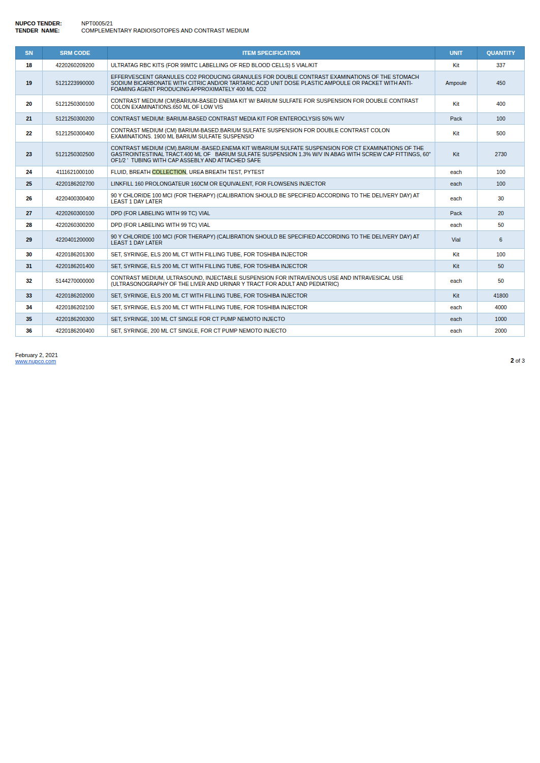NUPCO TENDER: NPT0005/21
TENDER NAME: COMPLEMENTARY RADIOISOTOPES AND CONTRAST MEDIUM
| SN | SRM CODE | ITEM SPECIFICATION | UNIT | QUANTITY |
| --- | --- | --- | --- | --- |
| 18 | 4220260209200 | ULTRATAG RBC KITS (FOR 99MTC LABELLING OF RED BLOOD CELLS) 5 VIAL/KIT | Kit | 337 |
| 19 | 5121223990000 | EFFERVESCENT GRANULES CO2 PRODUCING GRANULES FOR DOUBLE CONTRAST EXAMINATIONS OF THE STOMACH SODIUM BICARBONATE WITH CITRIC AND/OR TARTARIC ACID UNIT DOSE PLASTIC AMPOULE OR PACKET WITH ANTI-FOAMING AGENT PRODUCING APPROXIMATELY 400 ML CO2 | Ampoule | 450 |
| 20 | 5121250300100 | CONTRAST MEDIUM (CM)BARIUM-BASED ENEMA KIT W/ BARIUM SULFATE FOR SUSPENSION FOR DOUBLE CONTRAST COLON EXAMINATIONS.650 ML OF LOW VIS | Kit | 400 |
| 21 | 5121250300200 | CONTRAST MEDIUM: BARIUM-BASED CONTRAST MEDIA KIT FOR ENTEROCLYSIS 50% W/V | Pack | 100 |
| 22 | 5121250300400 | CONTRAST MEDIUM (CM) BARIUM-BASED.BARIUM SULFATE SUSPENSION FOR DOUBLE CONTRAST COLON EXAMINATIONS. 1900 ML BARIUM SULFATE SUSPENSIO | Kit | 500 |
| 23 | 5121250302500 | CONTRAST MEDIUM (CM).BARIUM -BASED,ENEMA KIT W/BARIUM SULFATE SUSPENSION FOR CT EXAMINATIONS OF THE GASTROINTESTINAL TRACT.400 ML OF BARIUM SULFATE SUSPENSION 1.3% W/V IN ABAG WITH SCREW CAP FITTINGS, 60" OF1/2 ' TUBING WITH CAP ASSEBLY AND ATTACHED SAFE | Kit | 2730 |
| 24 | 4111621000100 | FLUID, BREATH COLLECTION , UREA BREATH TEST, PYTEST | each | 100 |
| 25 | 4220186202700 | LINKFILL 160 PROLONGATEUR 160CM OR EQUIVALENT, FOR FLOWSENS INJECTOR | each | 100 |
| 26 | 4220400300400 | 90 Y CHLORIDE 100 MCI (FOR THERAPY) (CALIBRATION SHOULD BE SPECIFIED ACCORDING TO THE DELIVERY DAY) AT LEAST 1 DAY LATER | each | 30 |
| 27 | 4220260300100 | DPD (FOR LABELING WITH 99 TC) VIAL | Pack | 20 |
| 28 | 4220260300200 | DPD (FOR LABELING WITH 99 TC) VIAL | each | 50 |
| 29 | 4220401200000 | 90 Y CHLORIDE 100 MCI (FOR THERAPY) (CALIBRATION SHOULD BE SPECIFIED ACCORDING TO THE DELIVERY DAY) AT LEAST 1 DAY LATER | Vial | 6 |
| 30 | 4220186201300 | SET, SYRINGE, ELS 200 ML CT WITH FILLING TUBE, FOR TOSHIBA INJECTOR | Kit | 100 |
| 31 | 4220186201400 | SET, SYRINGE, ELS 200 ML CT WITH FILLING TUBE, FOR TOSHIBA INJECTOR | Kit | 50 |
| 32 | 5144270000000 | CONTRAST MEDIUM, ULTRASOUND, INJECTABLE SUSPENSION FOR INTRAVENOUS USE AND INTRAVESICAL USE (ULTRASONOGRAPHY OF THE LIVER AND URINAR Y TRACT FOR ADULT AND PEDIATRIC) | each | 50 |
| 33 | 4220186202000 | SET, SYRINGE, ELS 200 ML CT WITH FILLING TUBE, FOR TOSHIBA INJECTOR | Kit | 41800 |
| 34 | 4220186202100 | SET, SYRINGE, ELS 200 ML CT WITH FILLING TUBE, FOR TOSHIBA INJECTOR | each | 4000 |
| 35 | 4220186200300 | SET, SYRINGE, 100 ML CT SINGLE FOR CT PUMP NEMOTO INJECTO | each | 1000 |
| 36 | 4220186200400 | SET, SYRINGE, 200 ML CT SINGLE, FOR CT PUMP NEMOTO INJECTO | each | 2000 |
February 2, 2021
www.nupco.com
2 of 3